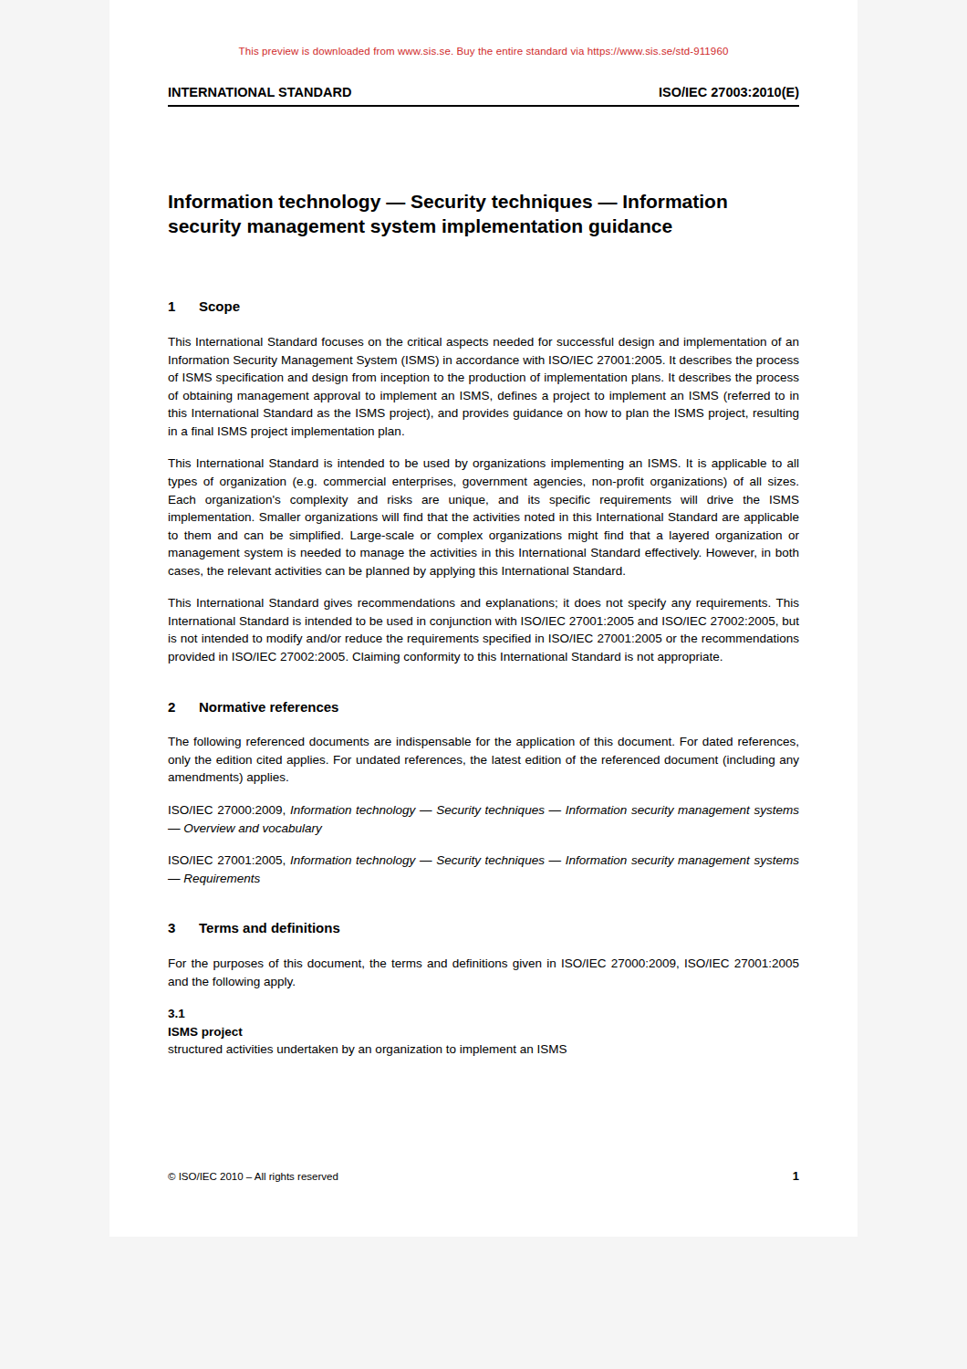This preview is downloaded from www.sis.se. Buy the entire standard via https://www.sis.se/std-911960
INTERNATIONAL STANDARD ISO/IEC 27003:2010(E)
Information technology — Security techniques — Information security management system implementation guidance
1 Scope
This International Standard focuses on the critical aspects needed for successful design and implementation of an Information Security Management System (ISMS) in accordance with ISO/IEC 27001:2005. It describes the process of ISMS specification and design from inception to the production of implementation plans. It describes the process of obtaining management approval to implement an ISMS, defines a project to implement an ISMS (referred to in this International Standard as the ISMS project), and provides guidance on how to plan the ISMS project, resulting in a final ISMS project implementation plan.
This International Standard is intended to be used by organizations implementing an ISMS. It is applicable to all types of organization (e.g. commercial enterprises, government agencies, non-profit organizations) of all sizes. Each organization's complexity and risks are unique, and its specific requirements will drive the ISMS implementation. Smaller organizations will find that the activities noted in this International Standard are applicable to them and can be simplified. Large-scale or complex organizations might find that a layered organization or management system is needed to manage the activities in this International Standard effectively. However, in both cases, the relevant activities can be planned by applying this International Standard.
This International Standard gives recommendations and explanations; it does not specify any requirements. This International Standard is intended to be used in conjunction with ISO/IEC 27001:2005 and ISO/IEC 27002:2005, but is not intended to modify and/or reduce the requirements specified in ISO/IEC 27001:2005 or the recommendations provided in ISO/IEC 27002:2005. Claiming conformity to this International Standard is not appropriate.
2 Normative references
The following referenced documents are indispensable for the application of this document. For dated references, only the edition cited applies. For undated references, the latest edition of the referenced document (including any amendments) applies.
ISO/IEC 27000:2009, Information technology — Security techniques — Information security management systems — Overview and vocabulary
ISO/IEC 27001:2005, Information technology — Security techniques — Information security management systems — Requirements
3 Terms and definitions
For the purposes of this document, the terms and definitions given in ISO/IEC 27000:2009, ISO/IEC 27001:2005 and the following apply.
3.1
ISMS project
structured activities undertaken by an organization to implement an ISMS
© ISO/IEC 2010 – All rights reserved 1